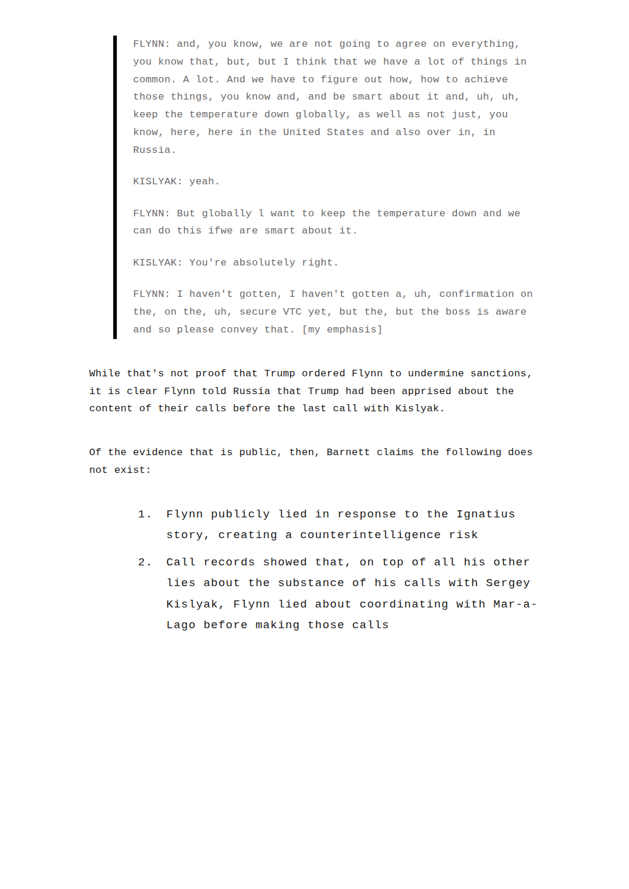FLYNN: and, you know, we are not going to agree on everything, you know that, but, but I think that we have a lot of things in common. A lot. And we have to figure out how, how to achieve those things, you know and, and be smart about it and, uh, uh, keep the temperature down globally, as well as not just, you know, here, here in the United States and also over in, in Russia.
KISLYAK: yeah.
FLYNN: But globally l want to keep the temperature down and we can do this ifwe are smart about it.
KISLYAK: You're absolutely right.
FLYNN: I haven't gotten, I haven't gotten a, uh, confirmation on the, on the, uh, secure VTC yet, but the, but the boss is aware and so please convey that. [my emphasis]
While that's not proof that Trump ordered Flynn to undermine sanctions, it is clear Flynn told Russia that Trump had been apprised about the content of their calls before the last call with Kislyak.
Of the evidence that is public, then, Barnett claims the following does not exist:
Flynn publicly lied in response to the Ignatius story, creating a counterintelligence risk
Call records showed that, on top of all his other lies about the substance of his calls with Sergey Kislyak, Flynn lied about coordinating with Mar-a-Lago before making those calls